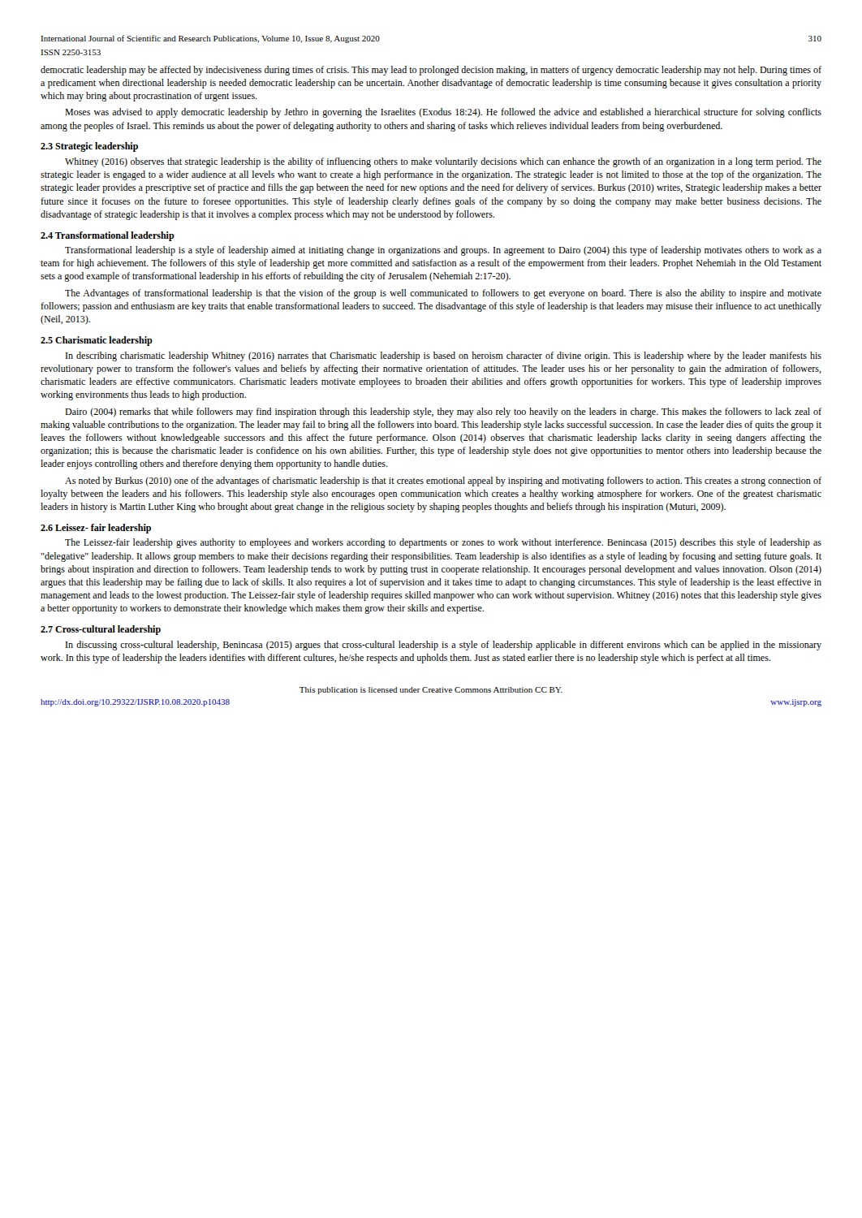International Journal of Scientific and Research Publications, Volume 10, Issue 8, August 2020 310
ISSN 2250-3153
democratic leadership may be affected by indecisiveness during times of crisis. This may lead to prolonged decision making, in matters of urgency democratic leadership may not help. During times of a predicament when directional leadership is needed democratic leadership can be uncertain. Another disadvantage of democratic leadership is time consuming because it gives consultation a priority which may bring about procrastination of urgent issues.
Moses was advised to apply democratic leadership by Jethro in governing the Israelites (Exodus 18:24). He followed the advice and established a hierarchical structure for solving conflicts among the peoples of Israel. This reminds us about the power of delegating authority to others and sharing of tasks which relieves individual leaders from being overburdened.
2.3 Strategic leadership
Whitney (2016) observes that strategic leadership is the ability of influencing others to make voluntarily decisions which can enhance the growth of an organization in a long term period. The strategic leader is engaged to a wider audience at all levels who want to create a high performance in the organization. The strategic leader is not limited to those at the top of the organization. The strategic leader provides a prescriptive set of practice and fills the gap between the need for new options and the need for delivery of services. Burkus (2010) writes, Strategic leadership makes a better future since it focuses on the future to foresee opportunities. This style of leadership clearly defines goals of the company by so doing the company may make better business decisions. The disadvantage of strategic leadership is that it involves a complex process which may not be understood by followers.
2.4 Transformational leadership
Transformational leadership is a style of leadership aimed at initiating change in organizations and groups. In agreement to Dairo (2004) this type of leadership motivates others to work as a team for high achievement. The followers of this style of leadership get more committed and satisfaction as a result of the empowerment from their leaders. Prophet Nehemiah in the Old Testament sets a good example of transformational leadership in his efforts of rebuilding the city of Jerusalem (Nehemiah 2:17-20).
The Advantages of transformational leadership is that the vision of the group is well communicated to followers to get everyone on board. There is also the ability to inspire and motivate followers; passion and enthusiasm are key traits that enable transformational leaders to succeed. The disadvantage of this style of leadership is that leaders may misuse their influence to act unethically (Neil, 2013).
2.5 Charismatic leadership
In describing charismatic leadership Whitney (2016) narrates that Charismatic leadership is based on heroism character of divine origin. This is leadership where by the leader manifests his revolutionary power to transform the follower's values and beliefs by affecting their normative orientation of attitudes. The leader uses his or her personality to gain the admiration of followers, charismatic leaders are effective communicators. Charismatic leaders motivate employees to broaden their abilities and offers growth opportunities for workers. This type of leadership improves working environments thus leads to high production.
Dairo (2004) remarks that while followers may find inspiration through this leadership style, they may also rely too heavily on the leaders in charge. This makes the followers to lack zeal of making valuable contributions to the organization. The leader may fail to bring all the followers into board. This leadership style lacks successful succession. In case the leader dies of quits the group it leaves the followers without knowledgeable successors and this affect the future performance. Olson (2014) observes that charismatic leadership lacks clarity in seeing dangers affecting the organization; this is because the charismatic leader is confidence on his own abilities. Further, this type of leadership style does not give opportunities to mentor others into leadership because the leader enjoys controlling others and therefore denying them opportunity to handle duties.
As noted by Burkus (2010) one of the advantages of charismatic leadership is that it creates emotional appeal by inspiring and motivating followers to action. This creates a strong connection of loyalty between the leaders and his followers. This leadership style also encourages open communication which creates a healthy working atmosphere for workers. One of the greatest charismatic leaders in history is Martin Luther King who brought about great change in the religious society by shaping peoples thoughts and beliefs through his inspiration (Muturi, 2009).
2.6 Leissez- fair leadership
The Leissez-fair leadership gives authority to employees and workers according to departments or zones to work without interference. Benincasa (2015) describes this style of leadership as "delegative" leadership. It allows group members to make their decisions regarding their responsibilities. Team leadership is also identifies as a style of leading by focusing and setting future goals. It brings about inspiration and direction to followers. Team leadership tends to work by putting trust in cooperate relationship. It encourages personal development and values innovation. Olson (2014) argues that this leadership may be failing due to lack of skills. It also requires a lot of supervision and it takes time to adapt to changing circumstances. This style of leadership is the least effective in management and leads to the lowest production. The Leissez-fair style of leadership requires skilled manpower who can work without supervision. Whitney (2016) notes that this leadership style gives a better opportunity to workers to demonstrate their knowledge which makes them grow their skills and expertise.
2.7 Cross-cultural leadership
In discussing cross-cultural leadership, Benincasa (2015) argues that cross-cultural leadership is a style of leadership applicable in different environs which can be applied in the missionary work. In this type of leadership the leaders identifies with different cultures, he/she respects and upholds them. Just as stated earlier there is no leadership style which is perfect at all times.
This publication is licensed under Creative Commons Attribution CC BY.
http://dx.doi.org/10.29322/IJSRP.10.08.2020.p10438 www.ijsrp.org